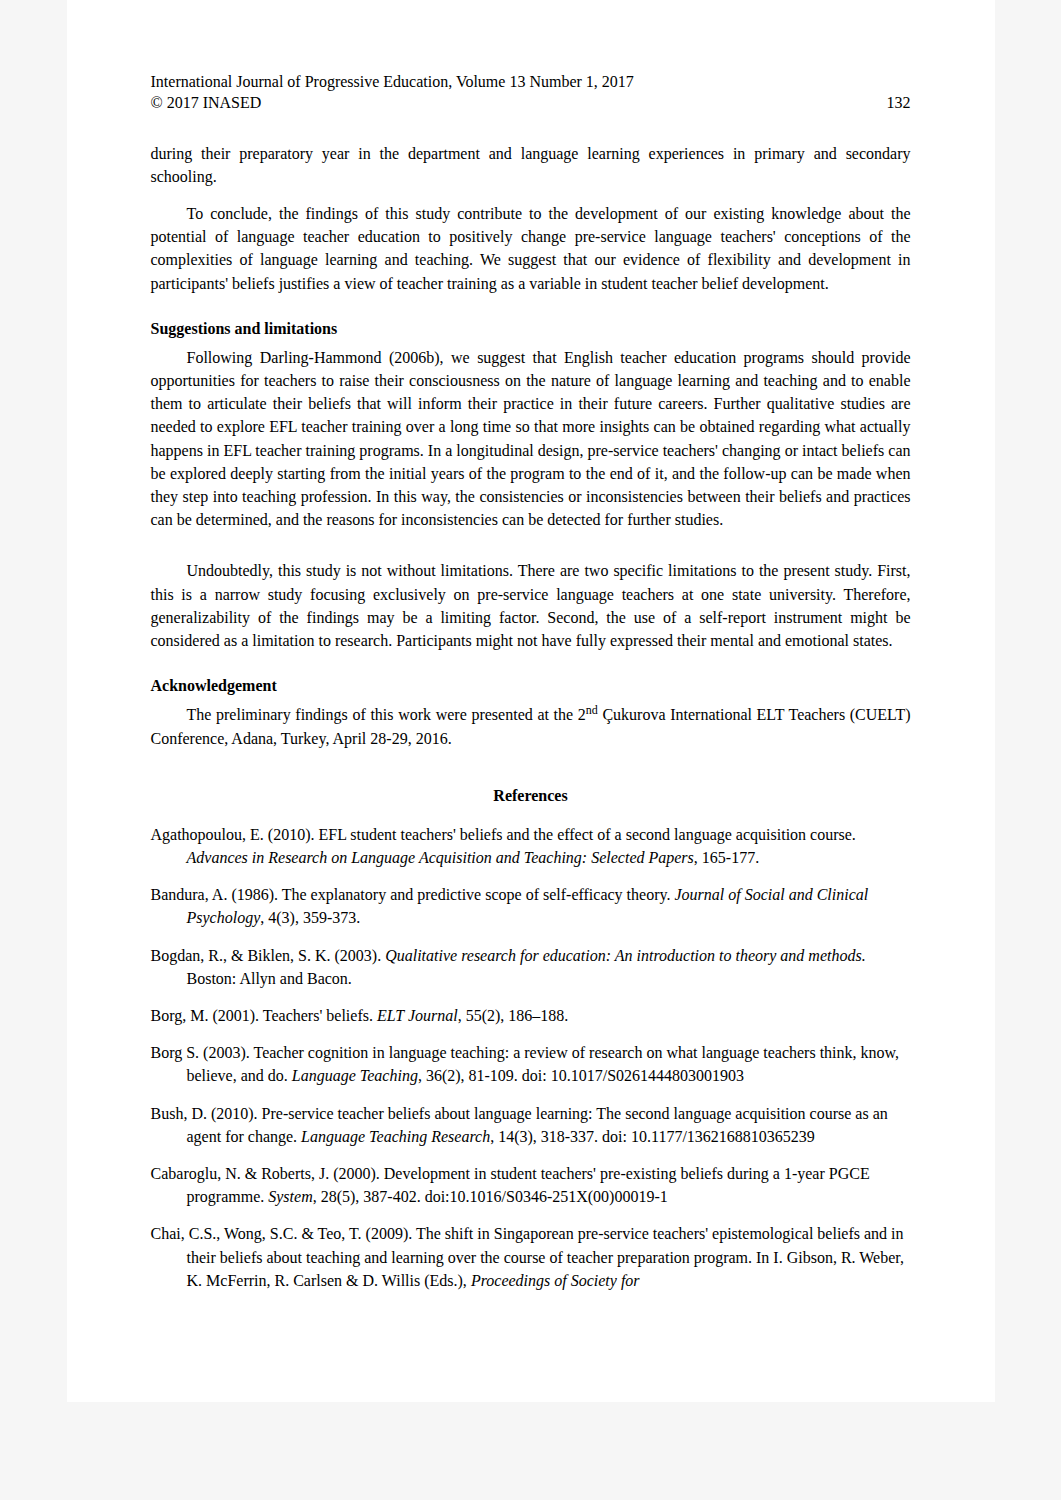International Journal of Progressive Education, Volume 13 Number 1, 2017 © 2017 INASED 132
during their preparatory year in the department and language learning experiences in primary and secondary schooling.
To conclude, the findings of this study contribute to the development of our existing knowledge about the potential of language teacher education to positively change pre-service language teachers' conceptions of the complexities of language learning and teaching. We suggest that our evidence of flexibility and development in participants' beliefs justifies a view of teacher training as a variable in student teacher belief development.
Suggestions and limitations
Following Darling-Hammond (2006b), we suggest that English teacher education programs should provide opportunities for teachers to raise their consciousness on the nature of language learning and teaching and to enable them to articulate their beliefs that will inform their practice in their future careers. Further qualitative studies are needed to explore EFL teacher training over a long time so that more insights can be obtained regarding what actually happens in EFL teacher training programs. In a longitudinal design, pre-service teachers' changing or intact beliefs can be explored deeply starting from the initial years of the program to the end of it, and the follow-up can be made when they step into teaching profession. In this way, the consistencies or inconsistencies between their beliefs and practices can be determined, and the reasons for inconsistencies can be detected for further studies.
Undoubtedly, this study is not without limitations. There are two specific limitations to the present study. First, this is a narrow study focusing exclusively on pre-service language teachers at one state university. Therefore, generalizability of the findings may be a limiting factor. Second, the use of a self-report instrument might be considered as a limitation to research. Participants might not have fully expressed their mental and emotional states.
Acknowledgement
The preliminary findings of this work were presented at the 2nd Çukurova International ELT Teachers (CUELT) Conference, Adana, Turkey, April 28-29, 2016.
References
Agathopoulou, E. (2010). EFL student teachers' beliefs and the effect of a second language acquisition course. Advances in Research on Language Acquisition and Teaching: Selected Papers, 165-177.
Bandura, A. (1986). The explanatory and predictive scope of self-efficacy theory. Journal of Social and Clinical Psychology, 4(3), 359-373.
Bogdan, R., & Biklen, S. K. (2003). Qualitative research for education: An introduction to theory and methods. Boston: Allyn and Bacon.
Borg, M. (2001). Teachers' beliefs. ELT Journal, 55(2), 186–188.
Borg S. (2003). Teacher cognition in language teaching: a review of research on what language teachers think, know, believe, and do. Language Teaching, 36(2), 81-109. doi: 10.1017/S0261444803001903
Bush, D. (2010). Pre-service teacher beliefs about language learning: The second language acquisition course as an agent for change. Language Teaching Research, 14(3), 318-337. doi: 10.1177/1362168810365239
Cabaroglu, N. & Roberts, J. (2000). Development in student teachers' pre-existing beliefs during a 1-year PGCE programme. System, 28(5), 387-402. doi:10.1016/S0346-251X(00)00019-1
Chai, C.S., Wong, S.C. & Teo, T. (2009). The shift in Singaporean pre-service teachers' epistemological beliefs and in their beliefs about teaching and learning over the course of teacher preparation program. In I. Gibson, R. Weber, K. McFerrin, R. Carlsen & D. Willis (Eds.), Proceedings of Society for